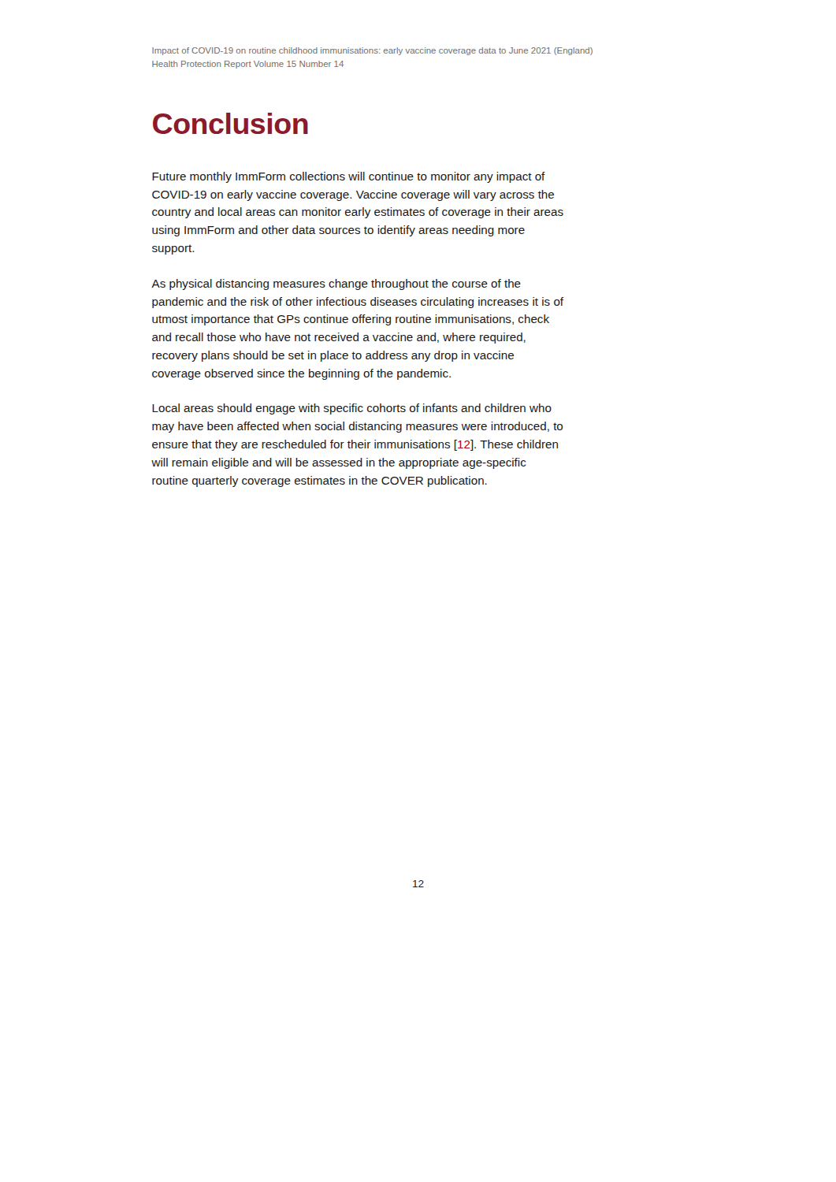Impact of COVID-19 on routine childhood immunisations: early vaccine coverage data to June 2021 (England)
Health Protection Report Volume 15 Number 14
Conclusion
Future monthly ImmForm collections will continue to monitor any impact of COVID-19 on early vaccine coverage. Vaccine coverage will vary across the country and local areas can monitor early estimates of coverage in their areas using ImmForm and other data sources to identify areas needing more support.
As physical distancing measures change throughout the course of the pandemic and the risk of other infectious diseases circulating increases it is of utmost importance that GPs continue offering routine immunisations, check and recall those who have not received a vaccine and, where required, recovery plans should be set in place to address any drop in vaccine coverage observed since the beginning of the pandemic.
Local areas should engage with specific cohorts of infants and children who may have been affected when social distancing measures were introduced, to ensure that they are rescheduled for their immunisations [12]. These children will remain eligible and will be assessed in the appropriate age-specific routine quarterly coverage estimates in the COVER publication.
12